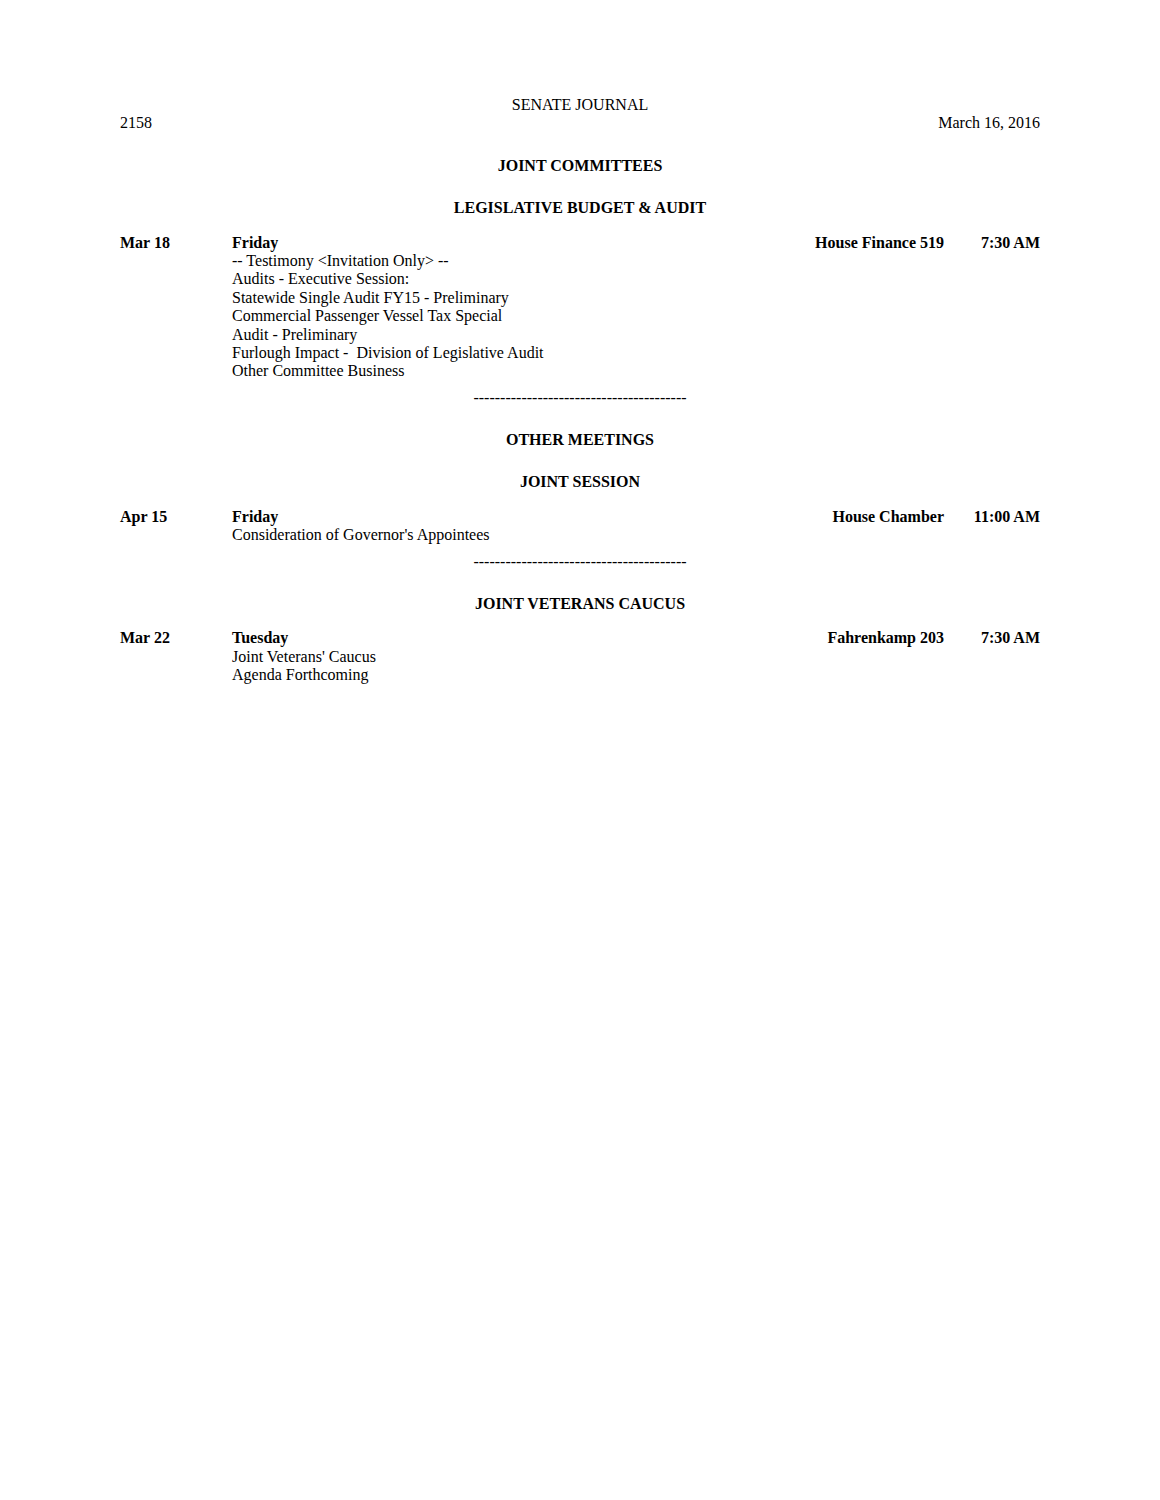SENATE JOURNAL
2158 March 16, 2016
JOINT COMMITTEES
LEGISLATIVE BUDGET & AUDIT
Mar 18 Friday House Finance 519 7:30 AM
-- Testimony <Invitation Only> --
Audits - Executive Session:
Statewide Single Audit FY15 - Preliminary
Commercial Passenger Vessel Tax Special
Audit - Preliminary
Furlough Impact - Division of Legislative Audit
Other Committee Business
----------------------------------------
OTHER MEETINGS
JOINT SESSION
Apr 15 Friday House Chamber 11:00 AM
Consideration of Governor's Appointees
----------------------------------------
JOINT VETERANS CAUCUS
Mar 22 Tuesday Fahrenkamp 203 7:30 AM
Joint Veterans' Caucus
Agenda Forthcoming